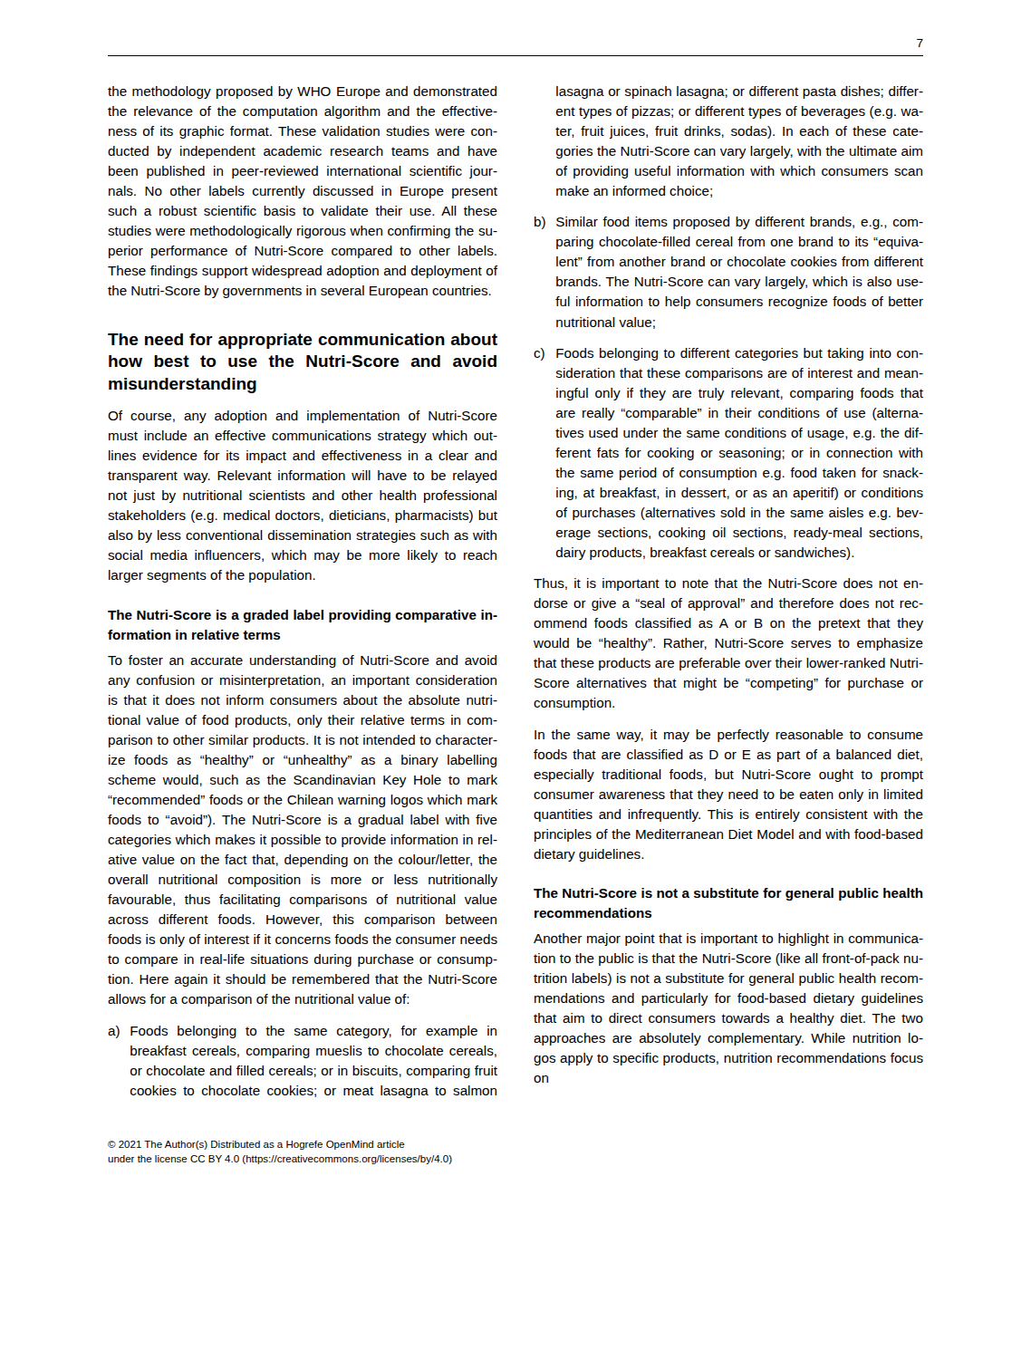7
the methodology proposed by WHO Europe and demonstrated the relevance of the computation algorithm and the effectiveness of its graphic format. These validation studies were conducted by independent academic research teams and have been published in peer-reviewed international scientific journals. No other labels currently discussed in Europe present such a robust scientific basis to validate their use. All these studies were methodologically rigorous when confirming the superior performance of Nutri-Score compared to other labels. These findings support widespread adoption and deployment of the Nutri-Score by governments in several European countries.
The need for appropriate communication about how best to use the Nutri-Score and avoid misunderstanding
Of course, any adoption and implementation of Nutri-Score must include an effective communications strategy which outlines evidence for its impact and effectiveness in a clear and transparent way. Relevant information will have to be relayed not just by nutritional scientists and other health professional stakeholders (e.g. medical doctors, dieticians, pharmacists) but also by less conventional dissemination strategies such as with social media influencers, which may be more likely to reach larger segments of the population.
The Nutri-Score is a graded label providing comparative information in relative terms
To foster an accurate understanding of Nutri-Score and avoid any confusion or misinterpretation, an important consideration is that it does not inform consumers about the absolute nutritional value of food products, only their relative terms in comparison to other similar products. It is not intended to characterize foods as “healthy” or “unhealthy” as a binary labelling scheme would, such as the Scandinavian Key Hole to mark “recommended” foods or the Chilean warning logos which mark foods to “avoid”). The Nutri-Score is a gradual label with five categories which makes it possible to provide information in relative value on the fact that, depending on the colour/letter, the overall nutritional composition is more or less nutritionally favourable, thus facilitating comparisons of nutritional value across different foods. However, this comparison between foods is only of interest if it concerns foods the consumer needs to compare in real-life situations during purchase or consumption. Here again it should be remembered that the Nutri-Score allows for a comparison of the nutritional value of:
Foods belonging to the same category, for example in breakfast cereals, comparing mueslis to chocolate cereals, or chocolate and filled cereals; or in biscuits, comparing fruit cookies to chocolate cookies; or meat lasagna to salmon lasagna or spinach lasagna; or different pasta dishes; different types of pizzas; or different types of beverages (e.g. water, fruit juices, fruit drinks, sodas). In each of these categories the Nutri-Score can vary largely, with the ultimate aim of providing useful information with which consumers scan make an informed choice;
Similar food items proposed by different brands, e.g., comparing chocolate-filled cereal from one brand to its “equivalent” from another brand or chocolate cookies from different brands. The Nutri-Score can vary largely, which is also useful information to help consumers recognize foods of better nutritional value;
Foods belonging to different categories but taking into consideration that these comparisons are of interest and meaningful only if they are truly relevant, comparing foods that are really “comparable” in their conditions of use (alternatives used under the same conditions of usage, e.g. the different fats for cooking or seasoning; or in connection with the same period of consumption e.g. food taken for snacking, at breakfast, in dessert, or as an aperitif) or conditions of purchases (alternatives sold in the same aisles e.g. beverage sections, cooking oil sections, ready-meal sections, dairy products, breakfast cereals or sandwiches).
Thus, it is important to note that the Nutri-Score does not endorse or give a “seal of approval” and therefore does not recommend foods classified as A or B on the pretext that they would be “healthy”. Rather, Nutri-Score serves to emphasize that these products are preferable over their lower-ranked Nutri-Score alternatives that might be “competing” for purchase or consumption.
In the same way, it may be perfectly reasonable to consume foods that are classified as D or E as part of a balanced diet, especially traditional foods, but Nutri-Score ought to prompt consumer awareness that they need to be eaten only in limited quantities and infrequently. This is entirely consistent with the principles of the Mediterranean Diet Model and with food-based dietary guidelines.
The Nutri-Score is not a substitute for general public health recommendations
Another major point that is important to highlight in communication to the public is that the Nutri-Score (like all front-of-pack nutrition labels) is not a substitute for general public health recommendations and particularly for food-based dietary guidelines that aim to direct consumers towards a healthy diet. The two approaches are absolutely complementary. While nutrition logos apply to specific products, nutrition recommendations focus on
© 2021 The Author(s) Distributed as a Hogrefe OpenMind article
under the license CC BY 4.0 (https://creativecommons.org/licenses/by/4.0)